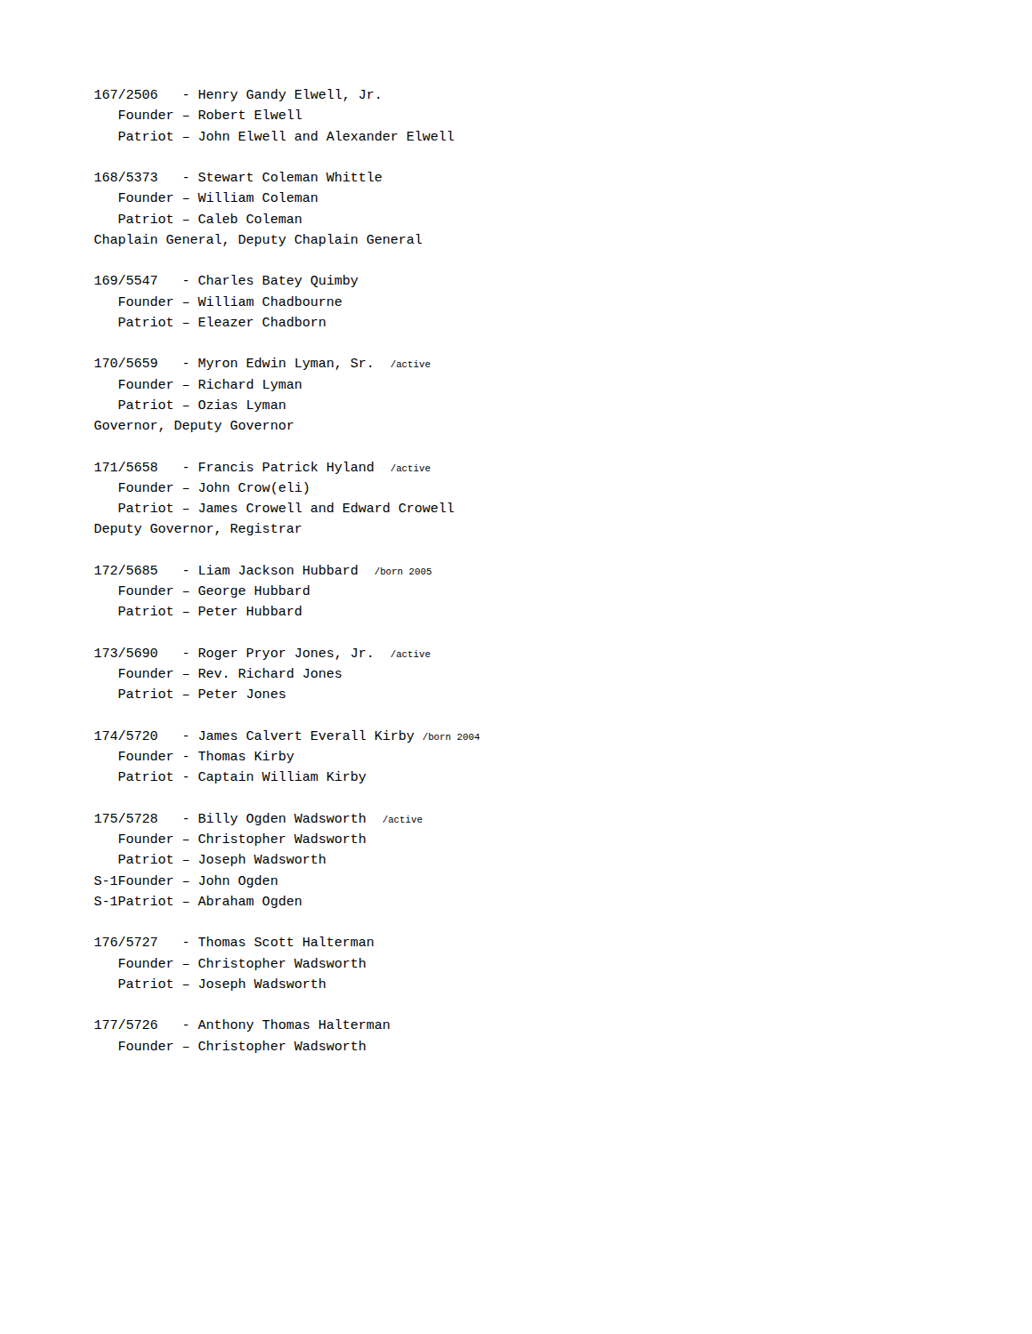167/2506 - Henry Gandy Elwell, Jr. Founder – Robert Elwell Patriot – John Elwell and Alexander Elwell
168/5373 - Stewart Coleman Whittle Founder – William Coleman Patriot – Caleb Coleman Chaplain General, Deputy Chaplain General
169/5547 - Charles Batey Quimby Founder – William Chadbourne Patriot – Eleazer Chadborn
170/5659 - Myron Edwin Lyman, Sr. /active Founder – Richard Lyman Patriot – Ozias Lyman Governor, Deputy Governor
171/5658 - Francis Patrick Hyland /active Founder – John Crow(eli) Patriot – James Crowell and Edward Crowell Deputy Governor, Registrar
172/5685 - Liam Jackson Hubbard /born 2005 Founder – George Hubbard Patriot – Peter Hubbard
173/5690 - Roger Pryor Jones, Jr. /active Founder – Rev. Richard Jones Patriot – Peter Jones
174/5720 - James Calvert Everall Kirby /born 2004 Founder - Thomas Kirby Patriot - Captain William Kirby
175/5728 - Billy Ogden Wadsworth /active Founder – Christopher Wadsworth Patriot – Joseph Wadsworth S-1Founder – John Ogden S-1Patriot – Abraham Ogden
176/5727 - Thomas Scott Halterman Founder – Christopher Wadsworth Patriot – Joseph Wadsworth
177/5726 - Anthony Thomas Halterman Founder – Christopher Wadsworth